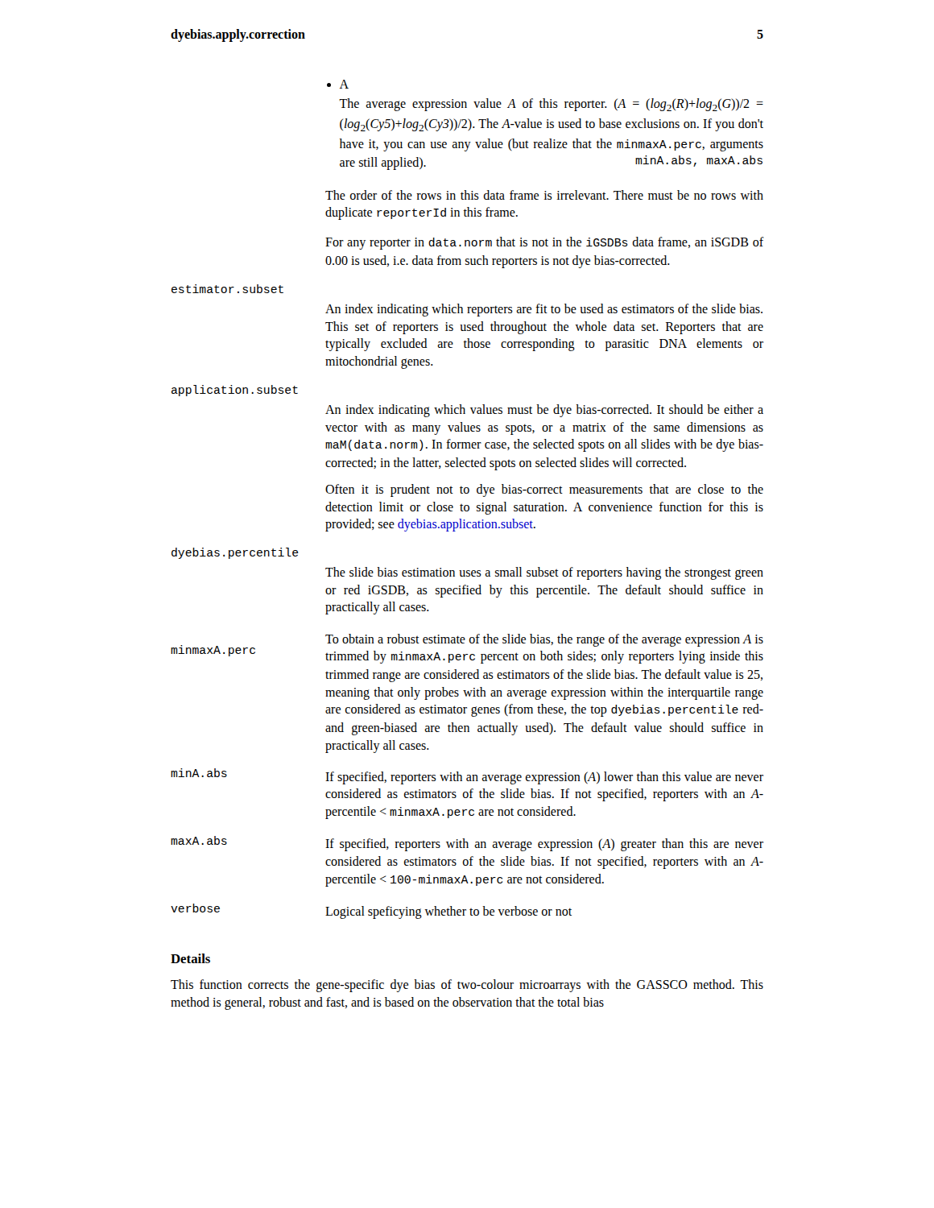dyebias.apply.correction 5
A
The average expression value A of this reporter. (A = (log2(R)+log2(G))/2 = (log2(Cy5)+log2(Cy3))/2). The A-value is used to base exclusions on. If you don't have it, you can use any value (but realize that the minmaxA.perc, minA.abs, maxA.abs arguments are still applied).
The order of the rows in this data frame is irrelevant. There must be no rows with duplicate reporterId in this frame.
For any reporter in data.norm that is not in the iGSDBs data frame, an iSGDB of 0.00 is used, i.e. data from such reporters is not dye bias-corrected.
estimator.subset
An index indicating which reporters are fit to be used as estimators of the slide bias. This set of reporters is used throughout the whole data set. Reporters that are typically excluded are those corresponding to parasitic DNA elements or mitochondrial genes.
application.subset
An index indicating which values must be dye bias-corrected. It should be either a vector with as many values as spots, or a matrix of the same dimensions as maM(data.norm). In former case, the selected spots on all slides with be dye bias-corrected; in the latter, selected spots on selected slides will corrected.
Often it is prudent not to dye bias-correct measurements that are close to the detection limit or close to signal saturation. A convenience function for this is provided; see dyebias.application.subset.
dyebias.percentile
The slide bias estimation uses a small subset of reporters having the strongest green or red iGSDB, as specified by this percentile. The default should suffice in practically all cases.
minmaxA.perc
To obtain a robust estimate of the slide bias, the range of the average expression A is trimmed by minmaxA.perc percent on both sides; only reporters lying inside this trimmed range are considered as estimators of the slide bias. The default value is 25, meaning that only probes with an average expression within the interquartile range are considered as estimator genes (from these, the top dyebias.percentile red- and green-biased are then actually used). The default value should suffice in practically all cases.
minA.abs
If specified, reporters with an average expression (A) lower than this value are never considered as estimators of the slide bias. If not specified, reporters with an A-percentile < minmaxA.perc are not considered.
maxA.abs
If specified, reporters with an average expression (A) greater than this are never considered as estimators of the slide bias. If not specified, reporters with an A-percentile < 100-minmaxA.perc are not considered.
verbose
Logical speficying whether to be verbose or not
Details
This function corrects the gene-specific dye bias of two-colour microarrays with the GASSCO method. This method is general, robust and fast, and is based on the observation that the total bias